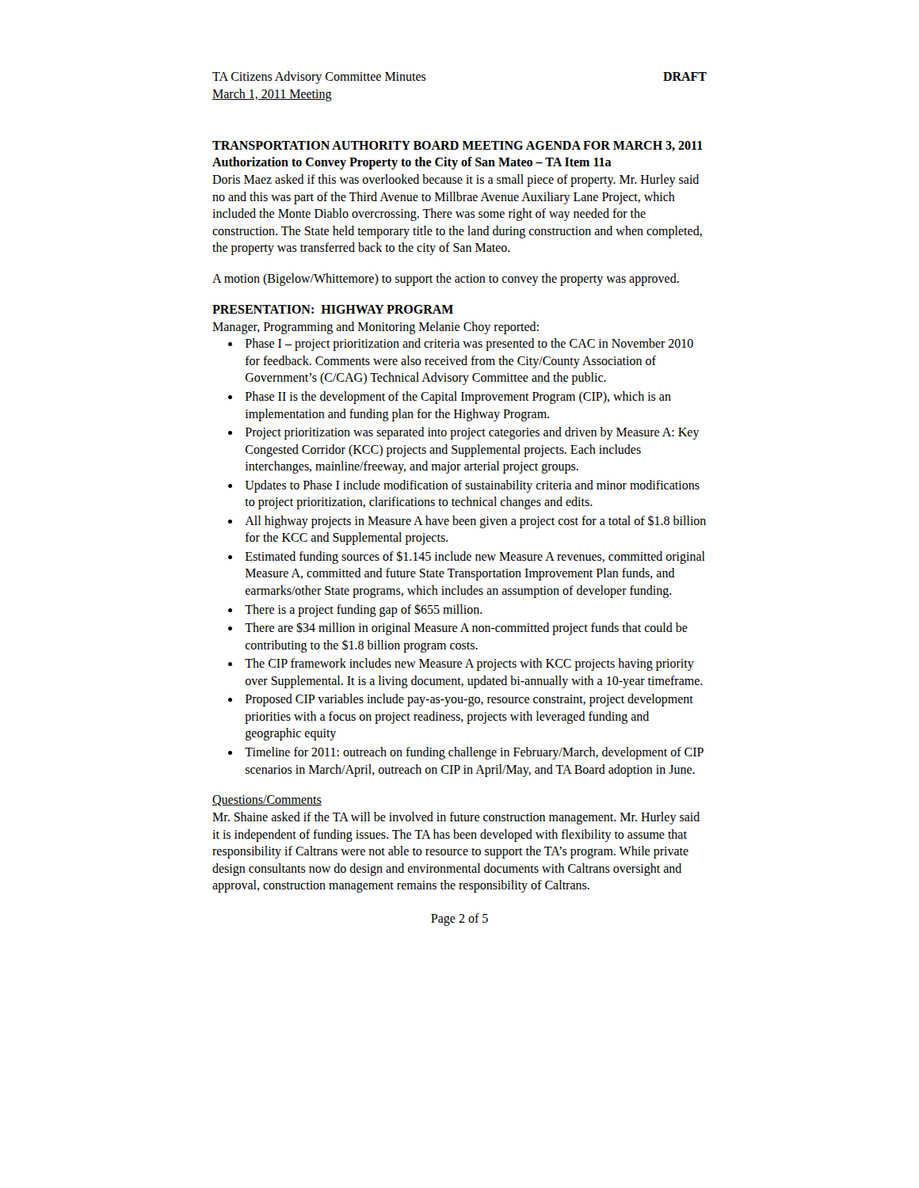TA Citizens Advisory Committee Minutes
March 1, 2011 Meeting
DRAFT
TRANSPORTATION AUTHORITY BOARD MEETING AGENDA FOR MARCH 3, 2011
Authorization to Convey Property to the City of San Mateo – TA Item 11a
Doris Maez asked if this was overlooked because it is a small piece of property. Mr. Hurley said no and this was part of the Third Avenue to Millbrae Avenue Auxiliary Lane Project, which included the Monte Diablo overcrossing. There was some right of way needed for the construction. The State held temporary title to the land during construction and when completed, the property was transferred back to the city of San Mateo.
A motion (Bigelow/Whittemore) to support the action to convey the property was approved.
PRESENTATION: HIGHWAY PROGRAM
Manager, Programming and Monitoring Melanie Choy reported:
Phase I – project prioritization and criteria was presented to the CAC in November 2010 for feedback. Comments were also received from the City/County Association of Government’s (C/CAG) Technical Advisory Committee and the public.
Phase II is the development of the Capital Improvement Program (CIP), which is an implementation and funding plan for the Highway Program.
Project prioritization was separated into project categories and driven by Measure A: Key Congested Corridor (KCC) projects and Supplemental projects. Each includes interchanges, mainline/freeway, and major arterial project groups.
Updates to Phase I include modification of sustainability criteria and minor modifications to project prioritization, clarifications to technical changes and edits.
All highway projects in Measure A have been given a project cost for a total of $1.8 billion for the KCC and Supplemental projects.
Estimated funding sources of $1.145 include new Measure A revenues, committed original Measure A, committed and future State Transportation Improvement Plan funds, and earmarks/other State programs, which includes an assumption of developer funding.
There is a project funding gap of $655 million.
There are $34 million in original Measure A non-committed project funds that could be contributing to the $1.8 billion program costs.
The CIP framework includes new Measure A projects with KCC projects having priority over Supplemental. It is a living document, updated bi-annually with a 10-year timeframe.
Proposed CIP variables include pay-as-you-go, resource constraint, project development priorities with a focus on project readiness, projects with leveraged funding and geographic equity
Timeline for 2011: outreach on funding challenge in February/March, development of CIP scenarios in March/April, outreach on CIP in April/May, and TA Board adoption in June.
Questions/Comments
Mr. Shaine asked if the TA will be involved in future construction management. Mr. Hurley said it is independent of funding issues. The TA has been developed with flexibility to assume that responsibility if Caltrans were not able to resource to support the TA’s program. While private design consultants now do design and environmental documents with Caltrans oversight and approval, construction management remains the responsibility of Caltrans.
Page 2 of 5